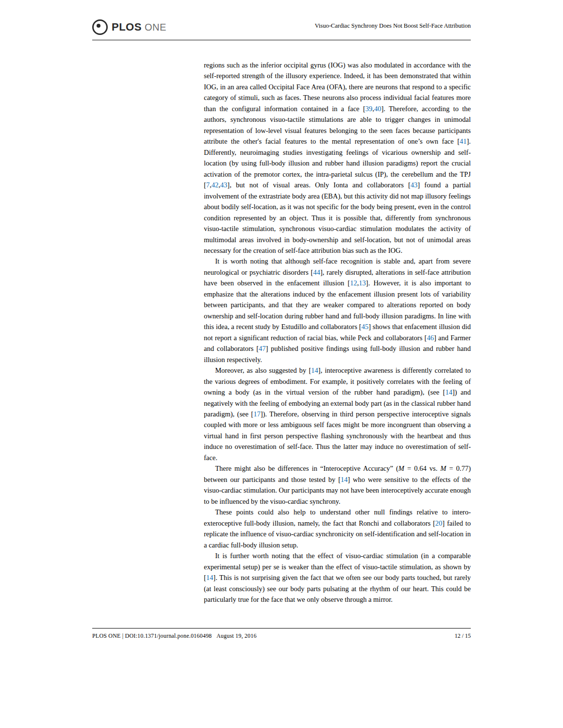PLOS ONE
Visuo-Cardiac Synchrony Does Not Boost Self-Face Attribution
regions such as the inferior occipital gyrus (IOG) was also modulated in accordance with the self-reported strength of the illusory experience. Indeed, it has been demonstrated that within IOG, in an area called Occipital Face Area (OFA), there are neurons that respond to a specific category of stimuli, such as faces. These neurons also process individual facial features more than the configural information contained in a face [39,40]. Therefore, according to the authors, synchronous visuo-tactile stimulations are able to trigger changes in unimodal representation of low-level visual features belonging to the seen faces because participants attribute the other's facial features to the mental representation of one’s own face [41]. Differently, neuroimaging studies investigating feelings of vicarious ownership and self-location (by using full-body illusion and rubber hand illusion paradigms) report the crucial activation of the premotor cortex, the intra-parietal sulcus (IP), the cerebellum and the TPJ [7,42,43], but not of visual areas. Only Ionta and collaborators [43] found a partial involvement of the extrastriate body area (EBA), but this activity did not map illusory feelings about bodily self-location, as it was not specific for the body being present, even in the control condition represented by an object. Thus it is possible that, differently from synchronous visuo-tactile stimulation, synchronous visuo-cardiac stimulation modulates the activity of multimodal areas involved in body-ownership and self-location, but not of unimodal areas necessary for the creation of self-face attribution bias such as the IOG.
It is worth noting that although self-face recognition is stable and, apart from severe neurological or psychiatric disorders [44], rarely disrupted, alterations in self-face attribution have been observed in the enfacement illusion [12,13]. However, it is also important to emphasize that the alterations induced by the enfacement illusion present lots of variability between participants, and that they are weaker compared to alterations reported on body ownership and self-location during rubber hand and full-body illusion paradigms. In line with this idea, a recent study by Estudillo and collaborators [45] shows that enfacement illusion did not report a significant reduction of racial bias, while Peck and collaborators [46] and Farmer and collaborators [47] published positive findings using full-body illusion and rubber hand illusion respectively.
Moreover, as also suggested by [14], interoceptive awareness is differently correlated to the various degrees of embodiment. For example, it positively correlates with the feeling of owning a body (as in the virtual version of the rubber hand paradigm), (see [14]) and negatively with the feeling of embodying an external body part (as in the classical rubber hand paradigm), (see [17]). Therefore, observing in third person perspective interoceptive signals coupled with more or less ambiguous self faces might be more incongruent than observing a virtual hand in first person perspective flashing synchronously with the heartbeat and thus induce no overestimation of self-face. Thus the latter may induce no overestimation of self-face.
There might also be differences in “Interoceptive Accuracy” (M = 0.64 vs. M = 0.77) between our participants and those tested by [14] who were sensitive to the effects of the visuo-cardiac stimulation. Our participants may not have been interoceptively accurate enough to be influenced by the visuo-cardiac synchrony.
These points could also help to understand other null findings relative to intero-exteroceptive full-body illusion, namely, the fact that Ronchi and collaborators [20] failed to replicate the influence of visuo-cardiac synchronicity on self-identification and self-location in a cardiac full-body illusion setup.
It is further worth noting that the effect of visuo-cardiac stimulation (in a comparable experimental setup) per se is weaker than the effect of visuo-tactile stimulation, as shown by [14]. This is not surprising given the fact that we often see our body parts touched, but rarely (at least consciously) see our body parts pulsating at the rhythm of our heart. This could be particularly true for the face that we only observe through a mirror.
PLOS ONE | DOI:10.1371/journal.pone.0160498 August 19, 2016
12 / 15